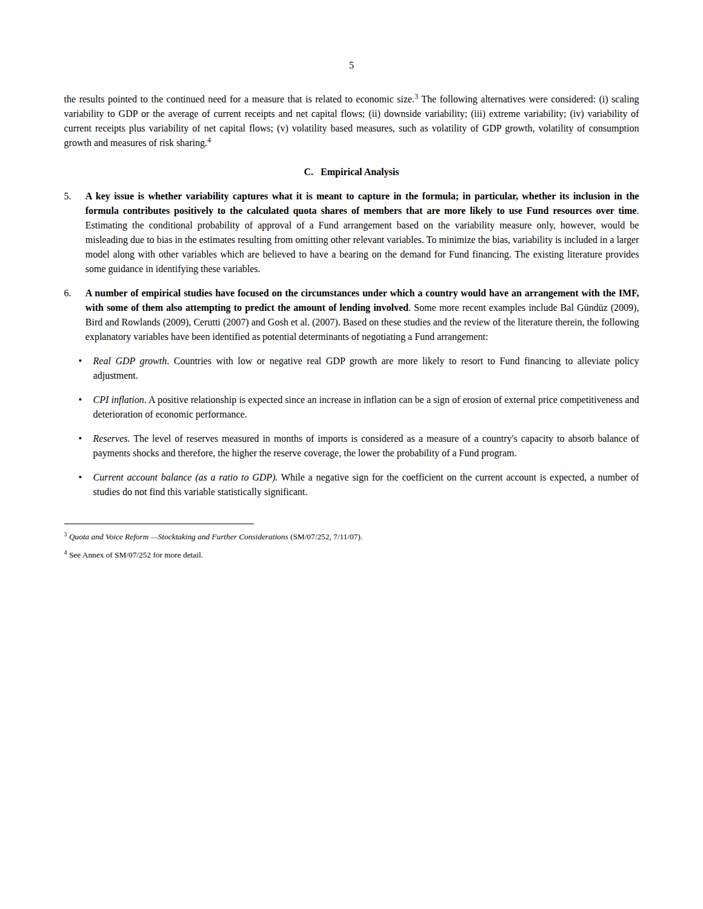5
the results pointed to the continued need for a measure that is related to economic size.3 The following alternatives were considered: (i) scaling variability to GDP or the average of current receipts and net capital flows; (ii) downside variability; (iii) extreme variability; (iv) variability of current receipts plus variability of net capital flows; (v) volatility based measures, such as volatility of GDP growth, volatility of consumption growth and measures of risk sharing.4
C. Empirical Analysis
5.
A key issue is whether variability captures what it is meant to capture in the formula; in particular, whether its inclusion in the formula contributes positively to the calculated quota shares of members that are more likely to use Fund resources over time. Estimating the conditional probability of approval of a Fund arrangement based on the variability measure only, however, would be misleading due to bias in the estimates resulting from omitting other relevant variables. To minimize the bias, variability is included in a larger model along with other variables which are believed to have a bearing on the demand for Fund financing. The existing literature provides some guidance in identifying these variables.
6.
A number of empirical studies have focused on the circumstances under which a country would have an arrangement with the IMF, with some of them also attempting to predict the amount of lending involved. Some more recent examples include Bal Gündüz (2009), Bird and Rowlands (2009), Cerutti (2007) and Gosh et al. (2007). Based on these studies and the review of the literature therein, the following explanatory variables have been identified as potential determinants of negotiating a Fund arrangement:
• Real GDP growth. Countries with low or negative real GDP growth are more likely to resort to Fund financing to alleviate policy adjustment.
• CPI inflation. A positive relationship is expected since an increase in inflation can be a sign of erosion of external price competitiveness and deterioration of economic performance.
• Reserves. The level of reserves measured in months of imports is considered as a measure of a country's capacity to absorb balance of payments shocks and therefore, the higher the reserve coverage, the lower the probability of a Fund program.
• Current account balance (as a ratio to GDP). While a negative sign for the coefficient on the current account is expected, a number of studies do not find this variable statistically significant.
3 Quota and Voice Reform —Stocktaking and Further Considerations (SM/07/252, 7/11/07).
4 See Annex of SM/07/252 for more detail.